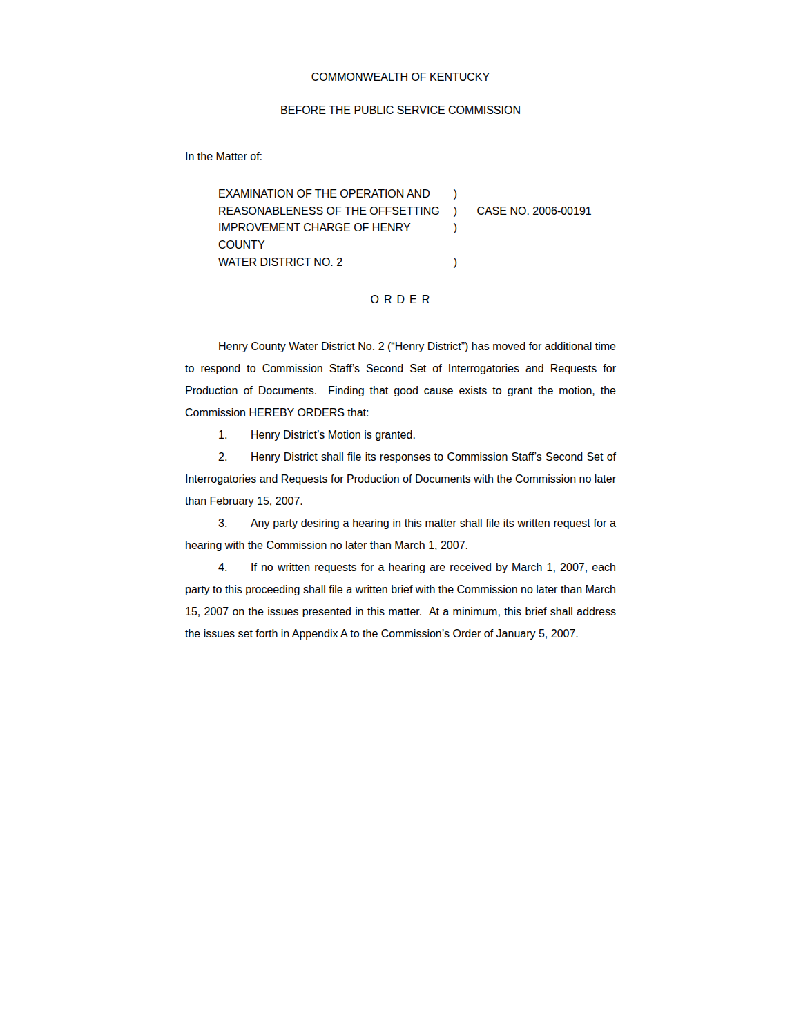COMMONWEALTH OF KENTUCKY
BEFORE THE PUBLIC SERVICE COMMISSION
In the Matter of:
| EXAMINATION OF THE OPERATION AND | ) | |
| REASONABLENESS OF THE OFFSETTING | ) | CASE NO. 2006-00191 |
| IMPROVEMENT CHARGE OF HENRY COUNTY | ) | |
| WATER DISTRICT NO. 2 | ) | |
O R D E R
Henry County Water District No. 2 (“Henry District”) has moved for additional time to respond to Commission Staff’s Second Set of Interrogatories and Requests for Production of Documents. Finding that good cause exists to grant the motion, the Commission HEREBY ORDERS that:
1. Henry District’s Motion is granted.
2. Henry District shall file its responses to Commission Staff’s Second Set of Interrogatories and Requests for Production of Documents with the Commission no later than February 15, 2007.
3. Any party desiring a hearing in this matter shall file its written request for a hearing with the Commission no later than March 1, 2007.
4. If no written requests for a hearing are received by March 1, 2007, each party to this proceeding shall file a written brief with the Commission no later than March 15, 2007 on the issues presented in this matter. At a minimum, this brief shall address the issues set forth in Appendix A to the Commission’s Order of January 5, 2007.